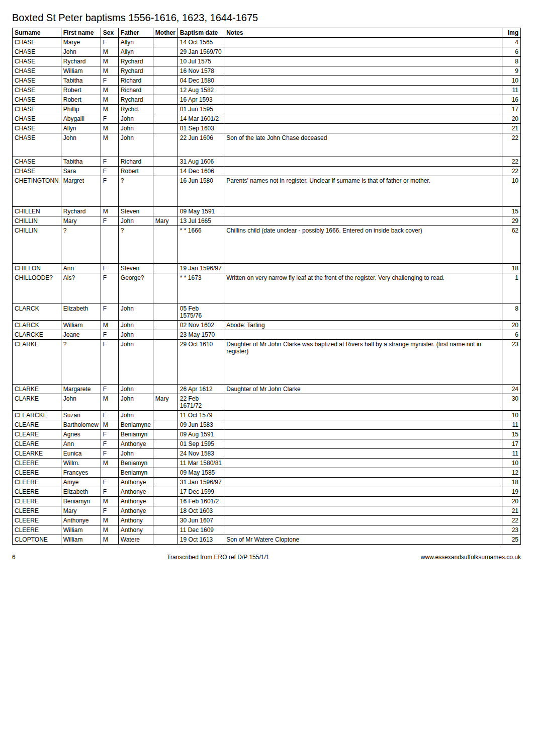Boxted St Peter baptisms 1556-1616, 1623, 1644-1675
| Surname | First name | Sex | Father | Mother | Baptism date | Notes | Img |
| --- | --- | --- | --- | --- | --- | --- | --- |
| CHASE | Marye | F | Allyn | | 14 Oct 1565 | | 4 |
| CHASE | John | M | Allyn | | 29 Jan 1569/70 | | 6 |
| CHASE | Rychard | M | Rychard | | 10 Jul 1575 | | 8 |
| CHASE | William | M | Rychard | | 16 Nov 1578 | | 9 |
| CHASE | Tabitha | F | Richard | | 04 Dec 1580 | | 10 |
| CHASE | Robert | M | Richard | | 12 Aug 1582 | | 11 |
| CHASE | Robert | M | Rychard | | 16 Apr 1593 | | 16 |
| CHASE | Phillip | M | Rychd. | | 01 Jun 1595 | | 17 |
| CHASE | Abygaill | F | John | | 14 Mar 1601/2 | | 20 |
| CHASE | Allyn | M | John | | 01 Sep 1603 | | 21 |
| CHASE | John | M | John | | 22 Jun 1606 | Son of the late John Chase deceased | 22 |
| CHASE | Tabitha | F | Richard | | 31 Aug 1606 | | 22 |
| CHASE | Sara | F | Robert | | 14 Dec 1606 | | 22 |
| CHETINGTONN | Margret | F | ? | | 16 Jun 1580 | Parents' names not in register. Unclear if surname is that of father or mother. | 10 |
| CHILLEN | Rychard | M | Steven | | 09 May 1591 | | 15 |
| CHILLIN | Mary | F | John | Mary | 13 Jul 1665 | | 29 |
| CHILLIN | ? | | ? | | * * 1666 | Chillins child (date unclear - possibly 1666. Entered on inside back cover) | 62 |
| CHILLON | Ann | F | Steven | | 19 Jan 1596/97 | | 18 |
| CHILLOODE? | Als? | F | George? | | * * 1673 | Written on very narrow fly leaf at the front of the register. Very challenging to read. | 1 |
| CLARCK | Elizabeth | F | John | | 05 Feb 1575/76 | | 8 |
| CLARCK | William | M | John | | 02 Nov 1602 | Abode: Tarling | 20 |
| CLARCKE | Joane | F | John | | 23 May 1570 | | 6 |
| CLARKE | ? | F | John | | 29 Oct 1610 | Daughter of Mr John Clarke was baptized at Rivers hall by a strange mynister. (first name not in register) | 23 |
| CLARKE | Margarete | F | John | | 26 Apr 1612 | Daughter of Mr John Clarke | 24 |
| CLARKE | John | M | John | Mary | 22 Feb 1671/72 | | 30 |
| CLEARCKE | Suzan | F | John | | 11 Oct 1579 | | 10 |
| CLEARE | Bartholomew | M | Beniamyne | | 09 Jun 1583 | | 11 |
| CLEARE | Agnes | F | Beniamyn | | 09 Aug 1591 | | 15 |
| CLEARE | Ann | F | Anthonye | | 01 Sep 1595 | | 17 |
| CLEARKE | Eunica | F | John | | 24 Nov 1583 | | 11 |
| CLEERE | Willm. | M | Beniamyn | | 11 Mar 1580/81 | | 10 |
| CLEERE | Francyes | | Beniamyn | | 09 May 1585 | | 12 |
| CLEERE | Amye | F | Anthonye | | 31 Jan 1596/97 | | 18 |
| CLEERE | Elizabeth | F | Anthonye | | 17 Dec 1599 | | 19 |
| CLEERE | Beniamyn | M | Anthonye | | 16 Feb 1601/2 | | 20 |
| CLEERE | Mary | F | Anthonye | | 18 Oct 1603 | | 21 |
| CLEERE | Anthonye | M | Anthony | | 30 Jun 1607 | | 22 |
| CLEERE | William | M | Anthony | | 11 Dec 1609 | | 23 |
| CLOPTONE | William | M | Watere | | 19 Oct 1613 | Son of Mr Watere Cloptone | 25 |
6 Transcribed from ERO ref D/P 155/1/1 www.essexandsuffolksurnames.co.uk